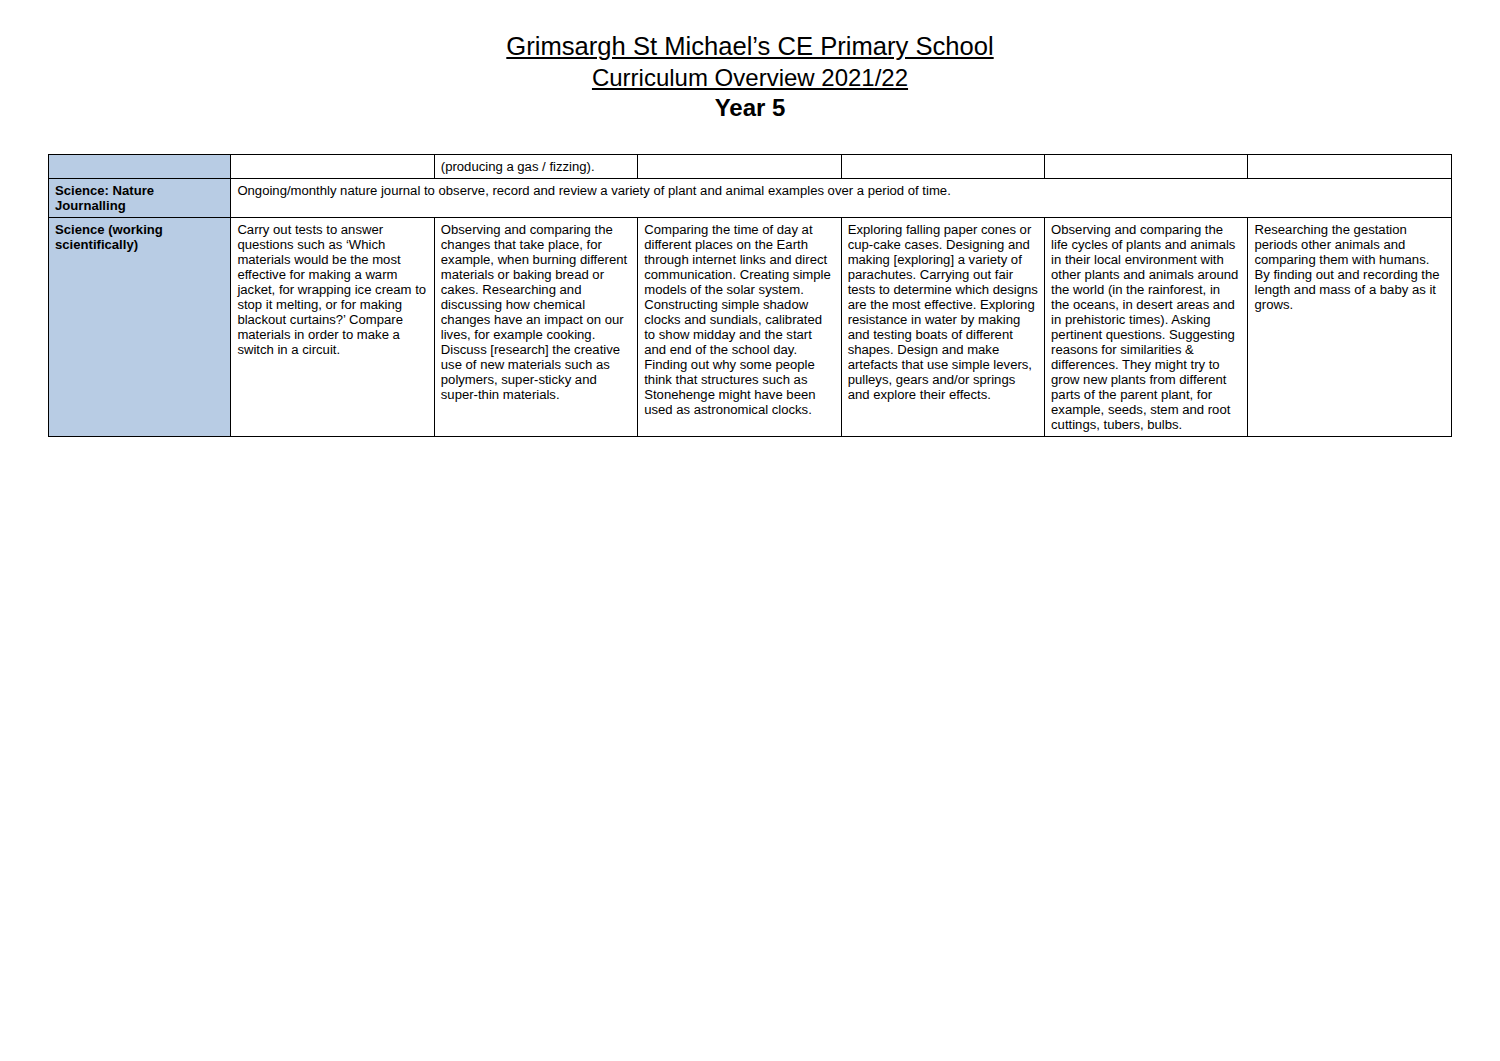Grimsargh St Michael’s CE Primary School
Curriculum Overview 2021/22
Year 5
| | | (producing a gas / fizzing). | | | | |
| Science: Nature Journalling | Ongoing/monthly nature journal to observe, record and review a variety of plant and animal examples over a period of time. |
| Science (working scientifically) | Carry out tests to answer questions such as ‘Which materials would be the most effective for making a warm jacket, for wrapping ice cream to stop it melting, or for making blackout curtains?’ Compare materials in order to make a switch in a circuit. | Observing and comparing the changes that take place, for example, when burning different materials or baking bread or cakes. Researching and discussing how chemical changes have an impact on our lives, for example cooking. Discuss [research] the creative use of new materials such as polymers, super-sticky and super-thin materials. | Comparing the time of day at different places on the Earth through internet links and direct communication. Creating simple models of the solar system. Constructing simple shadow clocks and sundials, calibrated to show midday and the start and end of the school day. Finding out why some people think that structures such as Stonehenge might have been used as astronomical clocks. | Exploring falling paper cones or cup-cake cases. Designing and making [exploring] a variety of parachutes. Carrying out fair tests to determine which designs are the most effective. Exploring resistance in water by making and testing boats of different shapes. Design and make artefacts that use simple levers, pulleys, gears and/or springs and explore their effects. | Observing and comparing the life cycles of plants and animals in their local environment with other plants and animals around the world (in the rainforest, in the oceans, in desert areas and in prehistoric times). Asking pertinent questions. Suggesting reasons for similarities & differences. They might try to grow new plants from different parts of the parent plant, for example, seeds, stem and root cuttings, tubers, bulbs. | Researching the gestation periods other animals and comparing them with humans. By finding out and recording the length and mass of a baby as it grows. |